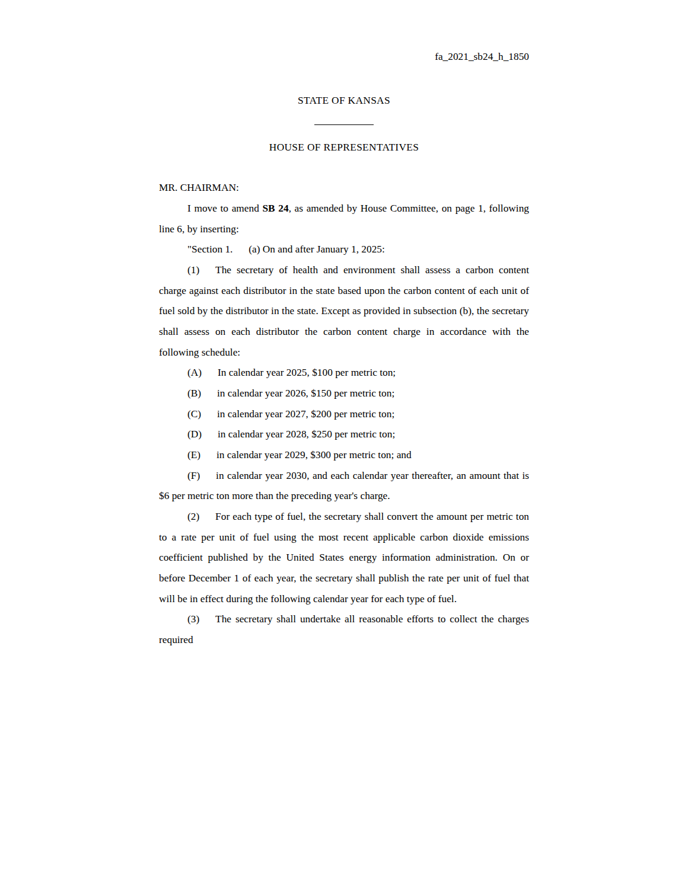fa_2021_sb24_h_1850
STATE OF KANSAS
HOUSE OF REPRESENTATIVES
MR. CHAIRMAN:
I move to amend SB 24, as amended by House Committee, on page 1, following line 6, by inserting:
"Section 1. (a) On and after January 1, 2025:
(1) The secretary of health and environment shall assess a carbon content charge against each distributor in the state based upon the carbon content of each unit of fuel sold by the distributor in the state. Except as provided in subsection (b), the secretary shall assess on each distributor the carbon content charge in accordance with the following schedule:
(A) In calendar year 2025, $100 per metric ton;
(B) in calendar year 2026, $150 per metric ton;
(C) in calendar year 2027, $200 per metric ton;
(D) in calendar year 2028, $250 per metric ton;
(E) in calendar year 2029, $300 per metric ton; and
(F) in calendar year 2030, and each calendar year thereafter, an amount that is $6 per metric ton more than the preceding year's charge.
(2) For each type of fuel, the secretary shall convert the amount per metric ton to a rate per unit of fuel using the most recent applicable carbon dioxide emissions coefficient published by the United States energy information administration. On or before December 1 of each year, the secretary shall publish the rate per unit of fuel that will be in effect during the following calendar year for each type of fuel.
(3) The secretary shall undertake all reasonable efforts to collect the charges required